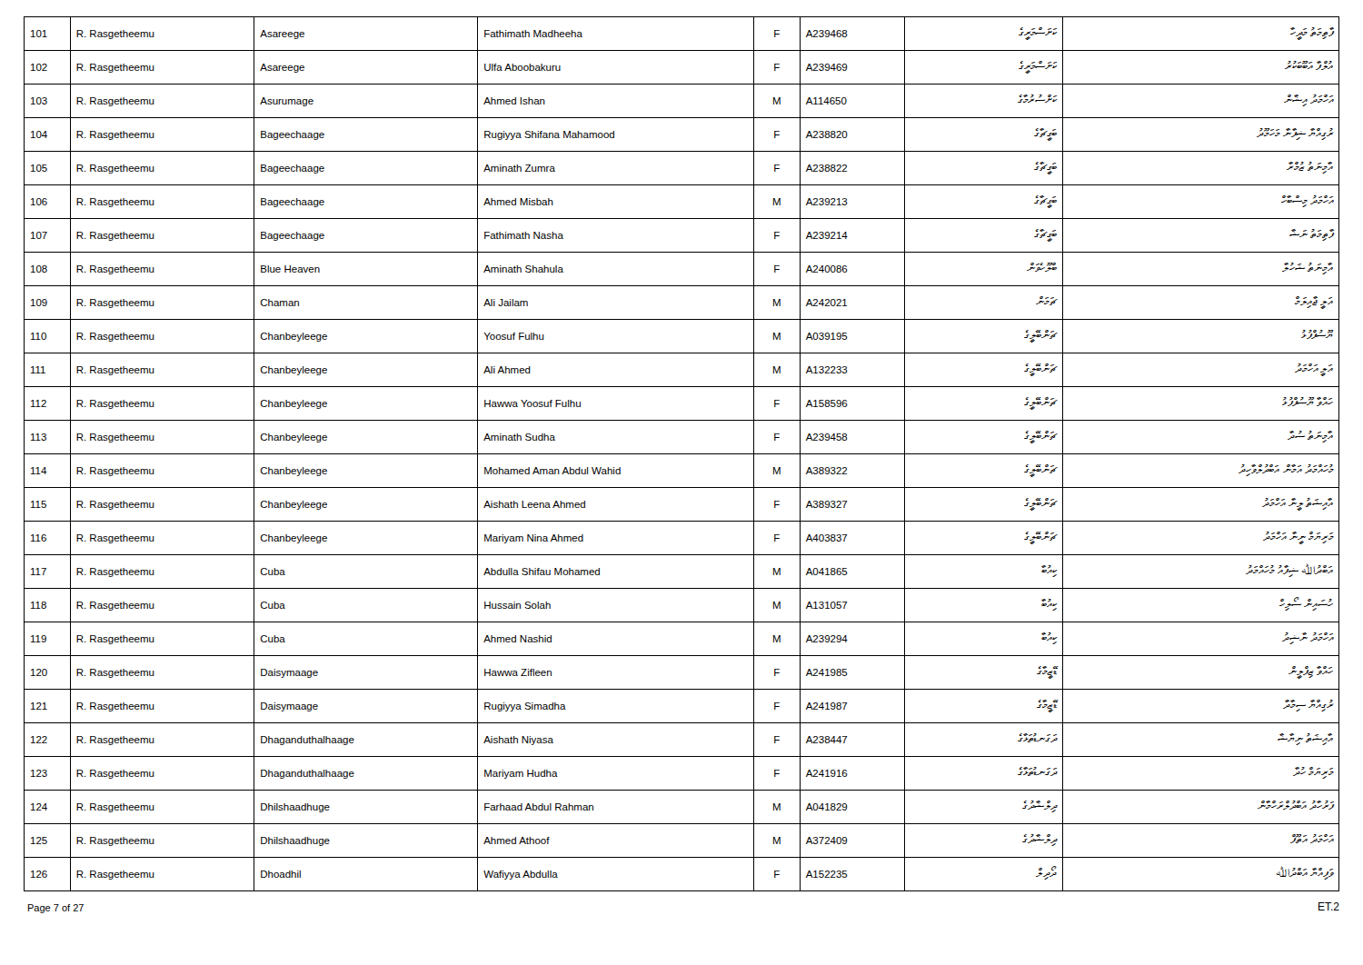| 101 | R. Rasgetheemu | Asareege | Fathimath Madheeha | F | A239468 | ކަށަސްމަރީގެ | ފާތިމަތު މަދީހާ |
| 102 | R. Rasgetheemu | Asareege | Ulfa Aboobakuru | F | A239469 | ކަށަސްމަރީގެ | އުލްފާ އަބޫބަކުރު |
| 103 | R. Rasgetheemu | Asurumage | Ahmed Ishan | M | A114650 | ކަށްސުރުމާގެ | އަހްމަދު އިޝާން |
| 104 | R. Rasgetheemu | Bageechaage | Rugiyya Shifana Mahamood | F | A238820 | ބަގީޗާގެ | ރުގިއްޔާ ޝިފާނާ މަހަމޫދު |
| 105 | R. Rasgetheemu | Bageechaage | Aminath Zumra | F | A238822 | ބަގީޗާގެ | އާމިނަތު ޒުމްރާ |
| 106 | R. Rasgetheemu | Bageechaage | Ahmed Misbah | M | A239213 | ބަގީޗާގެ | އަހްމަދު މިސްބާހް |
| 107 | R. Rasgetheemu | Bageechaage | Fathimath Nasha | F | A239214 | ބަގީޗާގެ | ފާތިމަތު ނަޝާ |
| 108 | R. Rasgetheemu | Blue Heaven | Aminath Shahula | F | A240086 | ބްލޫހެވަން | އާމިނަތު ޝަހުލާ |
| 109 | R. Rasgetheemu | Chaman | Ali Jailam | M | A242021 | ޗަމަން | އަލީ ޖާއިލަމް |
| 110 | R. Rasgetheemu | Chanbeyleege | Yoosuf Fulhu | M | A039195 | ޗަންބޭލީގެ | ޔޫސުފްފުޅު |
| 111 | R. Rasgetheemu | Chanbeyleege | Ali Ahmed | M | A132233 | ޗަންބޭލީގެ | އަލީ އަހްމަދު |
| 112 | R. Rasgetheemu | Chanbeyleege | Hawwa Yoosuf Fulhu | F | A158596 | ޗަންބޭލީގެ | ހައްވާ ޔޫސުފްފުޅު |
| 113 | R. Rasgetheemu | Chanbeyleege | Aminath Sudha | F | A239458 | ޗަންބޭލީގެ | އާމިނަތު ސުދާ |
| 114 | R. Rasgetheemu | Chanbeyleege | Mohamed Aman Abdul Wahid | M | A389322 | ޗަންބޭލީގެ | މުހައްމަދު އަމާން އަބްދުލްވާހިދު |
| 115 | R. Rasgetheemu | Chanbeyleege | Aishath Leena Ahmed | F | A389327 | ޗަންބޭލީގެ | އާއިޝަތު ލީނާ އަހްމަދު |
| 116 | R. Rasgetheemu | Chanbeyleege | Mariyam Nina Ahmed | F | A403837 | ޗަންބޭލީގެ | މަރިޔަމް ނީނާ އަހްމަދު |
| 117 | R. Rasgetheemu | Cuba | Abdulla Shifau Mohamed | M | A041865 | ކިއުބާ | އަބްދުﷲ ޝިފާއު މުހައްމަދު |
| 118 | R. Rasgetheemu | Cuba | Hussain Solah | M | A131057 | ކިއުބާ | ހުސައިން ސޯލިހް |
| 119 | R. Rasgetheemu | Cuba | Ahmed Nashid | M | A239294 | ކިއުބާ | އަހްމަދު ނާޝިދު |
| 120 | R. Rasgetheemu | Daisymaage | Hawwa Zifleen | F | A241985 | ޑޭޒީމާގެ | ހައްވާ ޒިފްލީން |
| 121 | R. Rasgetheemu | Daisymaage | Rugiyya Simadha | F | A241987 | ޑޭޒީމާގެ | ރުގިއްޔާ ސިމާދާ |
| 122 | R. Rasgetheemu | Dhaganduthalhaage | Aishath Niyasa | F | A238447 | ދަގަނޑުތަޅާގެ | އާއިޝަތު ނިޔާޝާ |
| 123 | R. Rasgetheemu | Dhaganduthalhaage | Mariyam Hudha | F | A241916 | ދަގަނޑުތަޅާގެ | މަރިޔަމް ހުދާ |
| 124 | R. Rasgetheemu | Dhilshaadhuge | Farhaad Abdul Rahman | M | A041829 | ދިލްޝާދުގެ | ފަރުހާދު އަބްދުލްރަހްމާން |
| 125 | R. Rasgetheemu | Dhilshaadhuge | Ahmed Athoof | M | A372409 | ދިލްޝާދުގެ | އަހްމަދު އަތޫފް |
| 126 | R. Rasgetheemu | Dhoadhil | Wafiyya Abdulla | F | A152235 | ދޯދިލް | ވަފިއްޔާ އަބްދުﷲ |
Page 7 of 27
ET.2